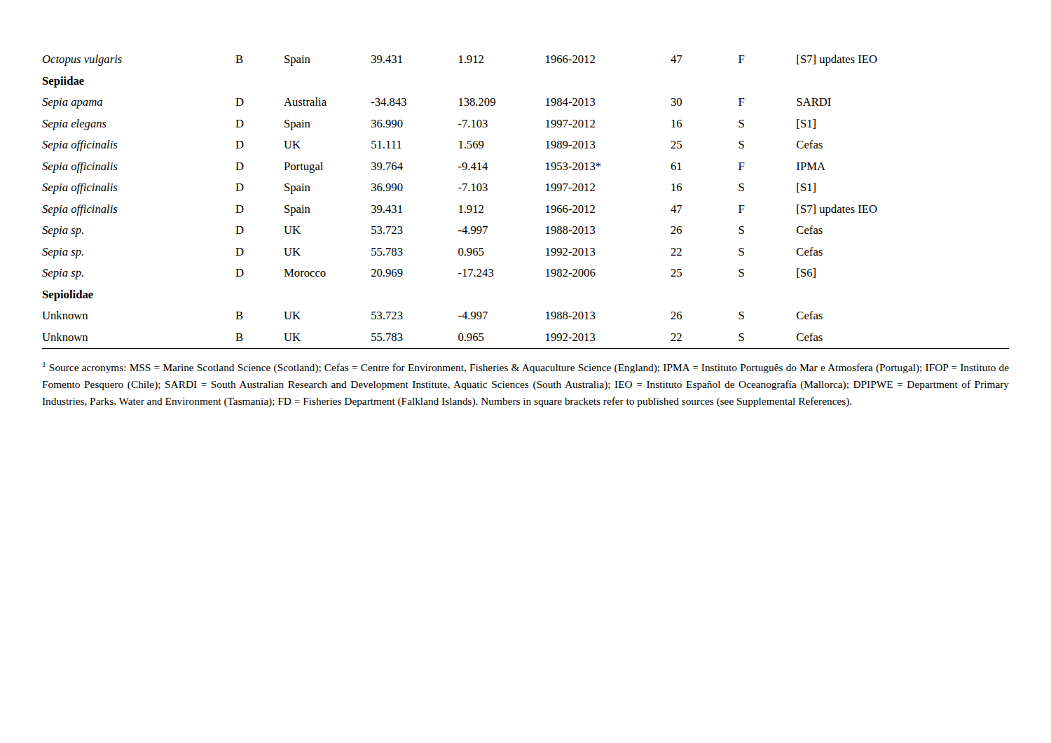| Octopus vulgaris | B | Spain | 39.431 | 1.912 | 1966-2012 | 47 | F | [S7] updates IEO |
| Sepiidae | | | | | | | | |
| Sepia apama | D | Australia | -34.843 | 138.209 | 1984-2013 | 30 | F | SARDI |
| Sepia elegans | D | Spain | 36.990 | -7.103 | 1997-2012 | 16 | S | [S1] |
| Sepia officinalis | D | UK | 51.111 | 1.569 | 1989-2013 | 25 | S | Cefas |
| Sepia officinalis | D | Portugal | 39.764 | -9.414 | 1953-2013* | 61 | F | IPMA |
| Sepia officinalis | D | Spain | 36.990 | -7.103 | 1997-2012 | 16 | S | [S1] |
| Sepia officinalis | D | Spain | 39.431 | 1.912 | 1966-2012 | 47 | F | [S7] updates IEO |
| Sepia sp. | D | UK | 53.723 | -4.997 | 1988-2013 | 26 | S | Cefas |
| Sepia sp. | D | UK | 55.783 | 0.965 | 1992-2013 | 22 | S | Cefas |
| Sepia sp. | D | Morocco | 20.969 | -17.243 | 1982-2006 | 25 | S | [S6] |
| Sepiolidae | | | | | | | | |
| Unknown | B | UK | 53.723 | -4.997 | 1988-2013 | 26 | S | Cefas |
| Unknown | B | UK | 55.783 | 0.965 | 1992-2013 | 22 | S | Cefas |
1 Source acronyms: MSS = Marine Scotland Science (Scotland); Cefas = Centre for Environment, Fisheries & Aquaculture Science (England); IPMA = Instituto Português do Mar e Atmosfera (Portugal); IFOP = Instituto de Fomento Pesquero (Chile); SARDI = South Australian Research and Development Institute, Aquatic Sciences (South Australia); IEO = Instituto Español de Oceanografía (Mallorca); DPIPWE = Department of Primary Industries, Parks, Water and Environment (Tasmania); FD = Fisheries Department (Falkland Islands). Numbers in square brackets refer to published sources (see Supplemental References).